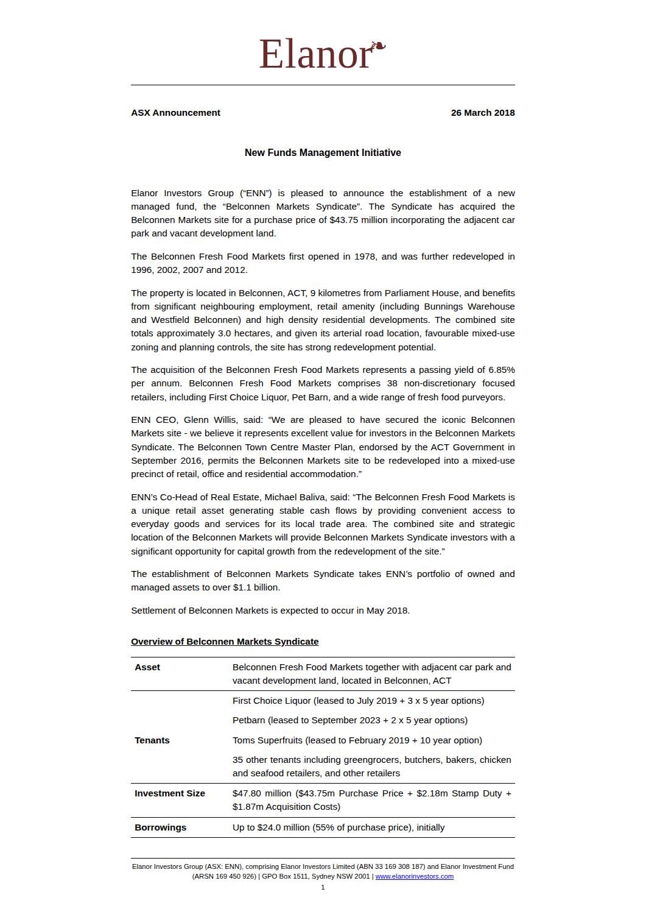Elanor❧
ASX Announcement 26 March 2018
New Funds Management Initiative
Elanor Investors Group (“ENN”) is pleased to announce the establishment of a new managed fund, the “Belconnen Markets Syndicate”. The Syndicate has acquired the Belconnen Markets site for a purchase price of $43.75 million incorporating the adjacent car park and vacant development land.
The Belconnen Fresh Food Markets first opened in 1978, and was further redeveloped in 1996, 2002, 2007 and 2012.
The property is located in Belconnen, ACT, 9 kilometres from Parliament House, and benefits from significant neighbouring employment, retail amenity (including Bunnings Warehouse and Westfield Belconnen) and high density residential developments. The combined site totals approximately 3.0 hectares, and given its arterial road location, favourable mixed-use zoning and planning controls, the site has strong redevelopment potential.
The acquisition of the Belconnen Fresh Food Markets represents a passing yield of 6.85% per annum. Belconnen Fresh Food Markets comprises 38 non-discretionary focused retailers, including First Choice Liquor, Pet Barn, and a wide range of fresh food purveyors.
ENN CEO, Glenn Willis, said: “We are pleased to have secured the iconic Belconnen Markets site - we believe it represents excellent value for investors in the Belconnen Markets Syndicate. The Belconnen Town Centre Master Plan, endorsed by the ACT Government in September 2016, permits the Belconnen Markets site to be redeveloped into a mixed-use precinct of retail, office and residential accommodation.”
ENN’s Co-Head of Real Estate, Michael Baliva, said: “The Belconnen Fresh Food Markets is a unique retail asset generating stable cash flows by providing convenient access to everyday goods and services for its local trade area. The combined site and strategic location of the Belconnen Markets will provide Belconnen Markets Syndicate investors with a significant opportunity for capital growth from the redevelopment of the site.”
The establishment of Belconnen Markets Syndicate takes ENN’s portfolio of owned and managed assets to over $1.1 billion.
Settlement of Belconnen Markets is expected to occur in May 2018.
Overview of Belconnen Markets Syndicate
| Asset | Belconnen Fresh Food Markets together with adjacent car park and vacant development land, located in Belconnen, ACT |
| | First Choice Liquor (leased to July 2019 + 3 x 5 year options) |
| | Petbarn (leased to September 2023 + 2 x 5 year options) |
| Tenants | Toms Superfruits (leased to February 2019 + 10 year option) |
| | 35 other tenants including greengrocers, butchers, bakers, chicken and seafood retailers, and other retailers |
| Investment Size | $47.80 million ($43.75m Purchase Price + $2.18m Stamp Duty + $1.87m Acquisition Costs) |
| Borrowings | Up to $24.0 million (55% of purchase price), initially |
Elanor Investors Group (ASX: ENN), comprising Elanor Investors Limited (ABN 33 169 308 187) and Elanor Investment Fund (ARSN 169 450 926) | GPO Box 1511, Sydney NSW 2001 | www.elanorinvestors.com
1